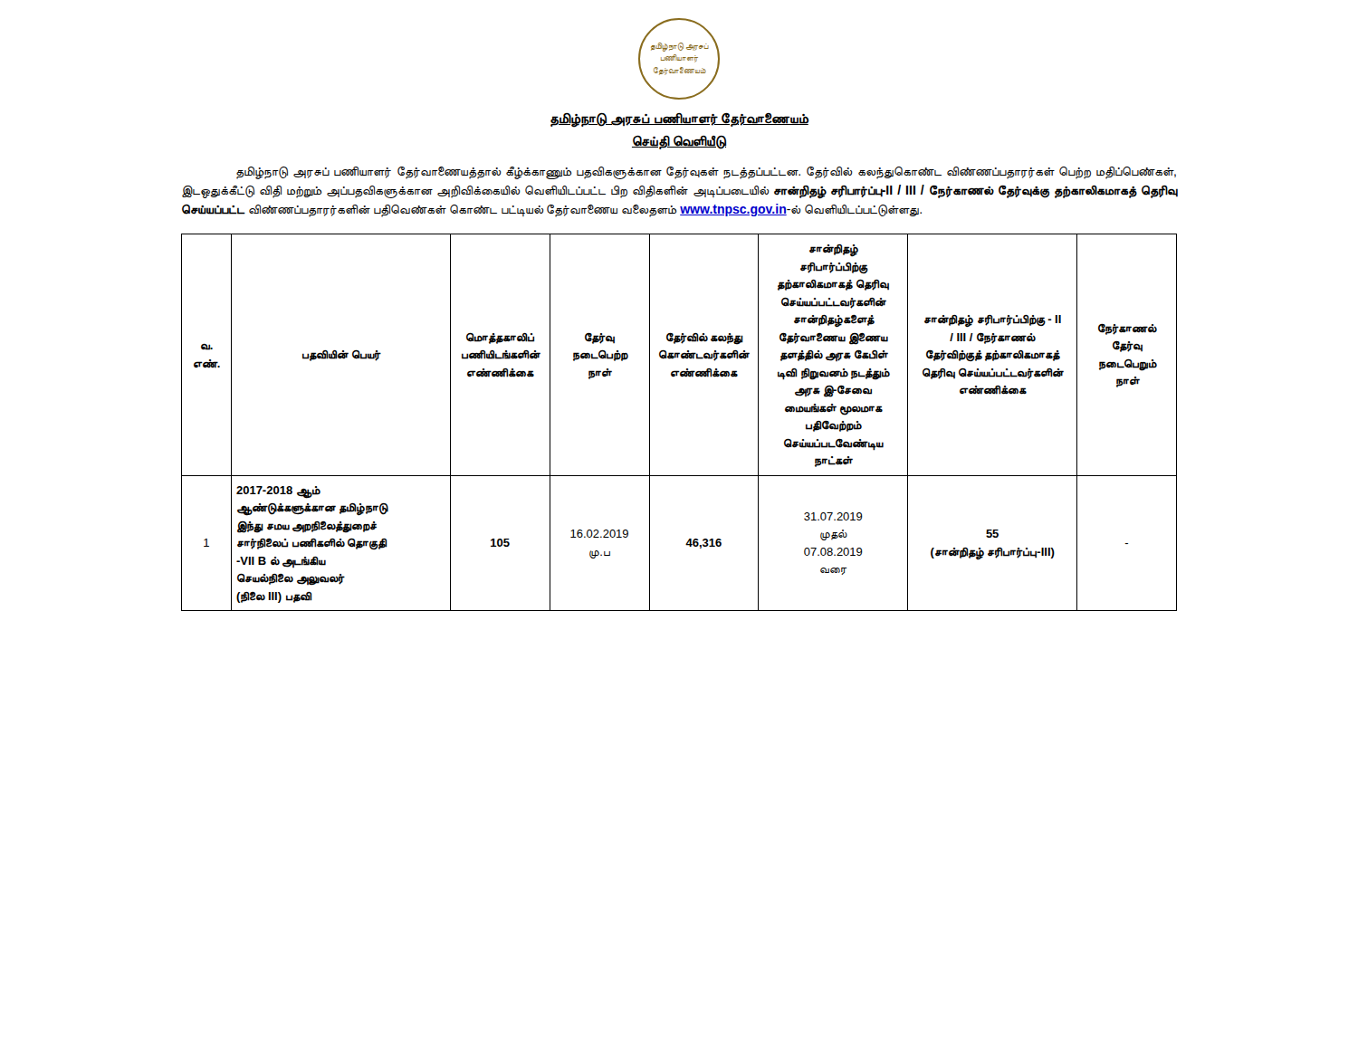தமிழ்நாடு அரசுப் பணியாளர் தேர்வாணையம்
தமிழ்நாடு அரசுப் பணியாளர் தேர்வாணையம்
செய்தி வெளியீடு
தமிழ்நாடு அரசுப் பணியாளர் தேர்வாணையத்தால் கீழ்க்காணும் பதவிகளுக்கான தேர்வுகள் நடத்தப்பட்டன. தேர்வில் கலந்துகொண்ட விண்ணப்பதாரர்கள் பெற்ற மதிப்பெண்கள், இடஒதுக்கீட்டு விதி மற்றும் அப்பதவிகளுக்கான அறிவிக்கையில் வெளியிடப்பட்ட பிற விதிகளின் அடிப்படையில் சான்றிதழ் சரிபார்ப்பு-II / III / நேர்காணல் தேர்வுக்கு தற்காலிகமாகத் தெரிவு செய்யப்பட்ட விண்ணப்பதாரர்களின் பதிவெண்கள் கொண்ட பட்டியல் தேர்வாணைய வலைதளம் www.tnpsc.gov.in-ல் வெளியிடப்பட்டுள்ளது.
| வ. எண். | பதவியின் பெயர் | மொத்தகாலிப் பணியிடங்களின் எண்ணிக்கை | தேர்வு நடைபெற்ற நாள் | தேர்வில் கலந்து கொண்டவர்களின் எண்ணிக்கை | சான்றிதழ் சரிபார்ப்பிற்கு தற்காலிகமாகத் தெரிவு செய்யப்பட்டவர்களின் சான்றிதழ்களைத் தேர்வாணைய இணைய தளத்தில் அரசு கேபிள் டிவி நிறுவனம் நடத்தும் அரசு இ-சேவை மையங்கள் மூலமாக பதிவேற்றம் செய்யப்படவேண்டிய நாட்கள் | சான்றிதழ் சரிபார்ப்பிற்கு - II / III / நேர்காணல் தேர்விற்குத் தற்காலிகமாகத் தெரிவு செய்யப்பட்டவர்களின் எண்ணிக்கை | நேர்காணல் தேர்வு நடைபெறும் நாள் |
| --- | --- | --- | --- | --- | --- | --- | --- |
| 1 | 2017-2018 ஆம் ஆண்டுக்களுக்கான தமிழ்நாடு இந்து சமய அறநிலைத்துறைச் சார்நிலைப் பணிகளில் தொகுதி -VII B ல் அடங்கிய செயல்நிலை அலுவலர் (நிலை III) பதவி | 105 | 16.02.2019 மு.ப | 46,316 | 31.07.2019 முதல் 07.08.2019 வரை | 55 (சான்றிதழ் சரிபார்ப்பு-III) | - |